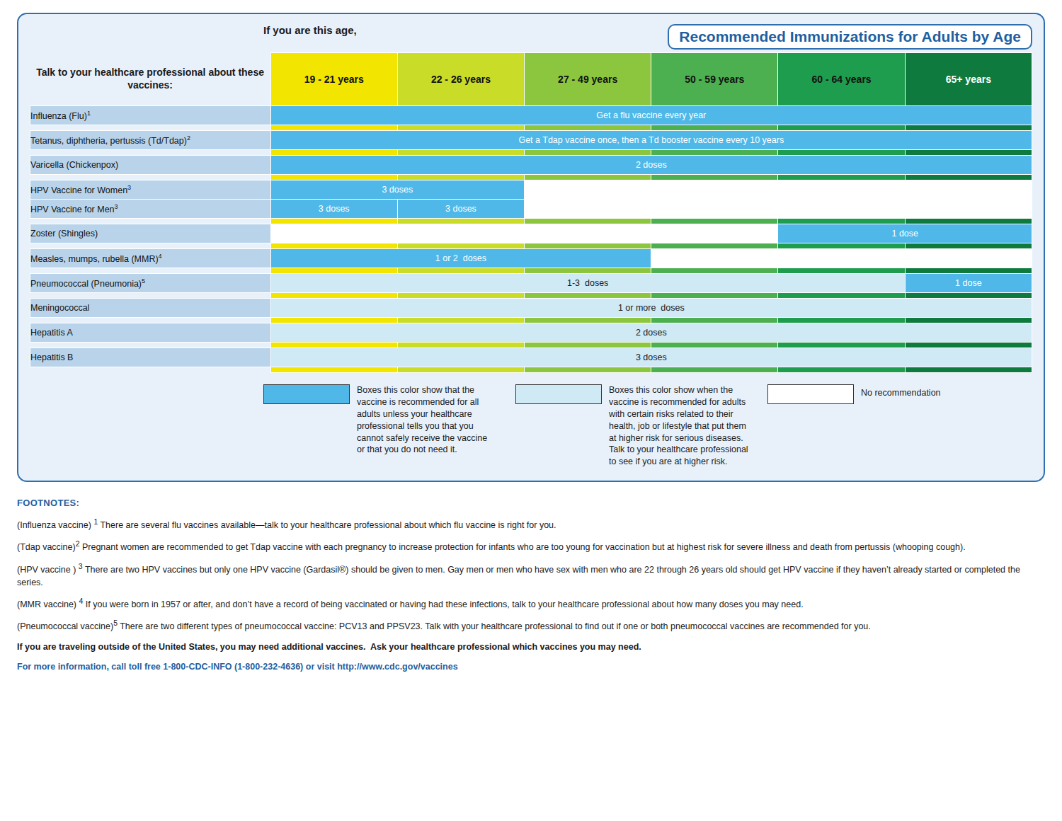If you are this age,
Recommended Immunizations for Adults by Age
| Talk to your healthcare professional about these vaccines: | 19 - 21 years | 22 - 26 years | 27 - 49 years | 50 - 59 years | 60 - 64 years | 65+ years |
| --- | --- | --- | --- | --- | --- | --- |
| Influenza (Flu) 1 | Get a flu vaccine every year |
| Tetanus, diphtheria, pertussis (Td/Tdap) 2 | Get a Tdap vaccine once, then a Td booster vaccine every 10 years |
| Varicella (Chickenpox) | 2 doses |
| HPV Vaccine for Women 3 | 3 doses | |
| HPV Vaccine for Men 3 | 3 doses | 3 doses | |
| Zoster (Shingles) | | 1 dose |
| Measles, mumps, rubella (MMR) 4 | 1 or 2 doses | |
| Pneumococcal (Pneumonia) 5 | 1-3 doses | 1 dose |
| Meningococcal | 1 or more doses |
| Hepatitis A | 2 doses |
| Hepatitis B | 3 doses |
Boxes this color show that the vaccine is recommended for all adults unless your healthcare professional tells you that you cannot safely receive the vaccine or that you do not need it.
Boxes this color show when the vaccine is recommended for adults with certain risks related to their health, job or lifestyle that put them at higher risk for serious diseases. Talk to your healthcare professional to see if you are at higher risk.
No recommendation
FOOTNOTES:
(Influenza vaccine) 1 There are several flu vaccines available—talk to your healthcare professional about which flu vaccine is right for you.
(Tdap vaccine)2 Pregnant women are recommended to get Tdap vaccine with each pregnancy to increase protection for infants who are too young for vaccination but at highest risk for severe illness and death from pertussis (whooping cough).
(HPV vaccine ) 3 There are two HPV vaccines but only one HPV vaccine (Gardasil®) should be given to men. Gay men or men who have sex with men who are 22 through 26 years old should get HPV vaccine if they haven’t already started or completed the series.
(MMR vaccine) 4 If you were born in 1957 or after, and don’t have a record of being vaccinated or having had these infections, talk to your healthcare professional about how many doses you may need.
(Pneumococcal vaccine)5 There are two different types of pneumococcal vaccine: PCV13 and PPSV23. Talk with your healthcare professional to find out if one or both pneumococcal vaccines are recommended for you.
If you are traveling outside of the United States, you may need additional vaccines. Ask your healthcare professional which vaccines you may need.
For more information, call toll free 1-800-CDC-INFO (1-800-232-4636) or visit http://www.cdc.gov/vaccines